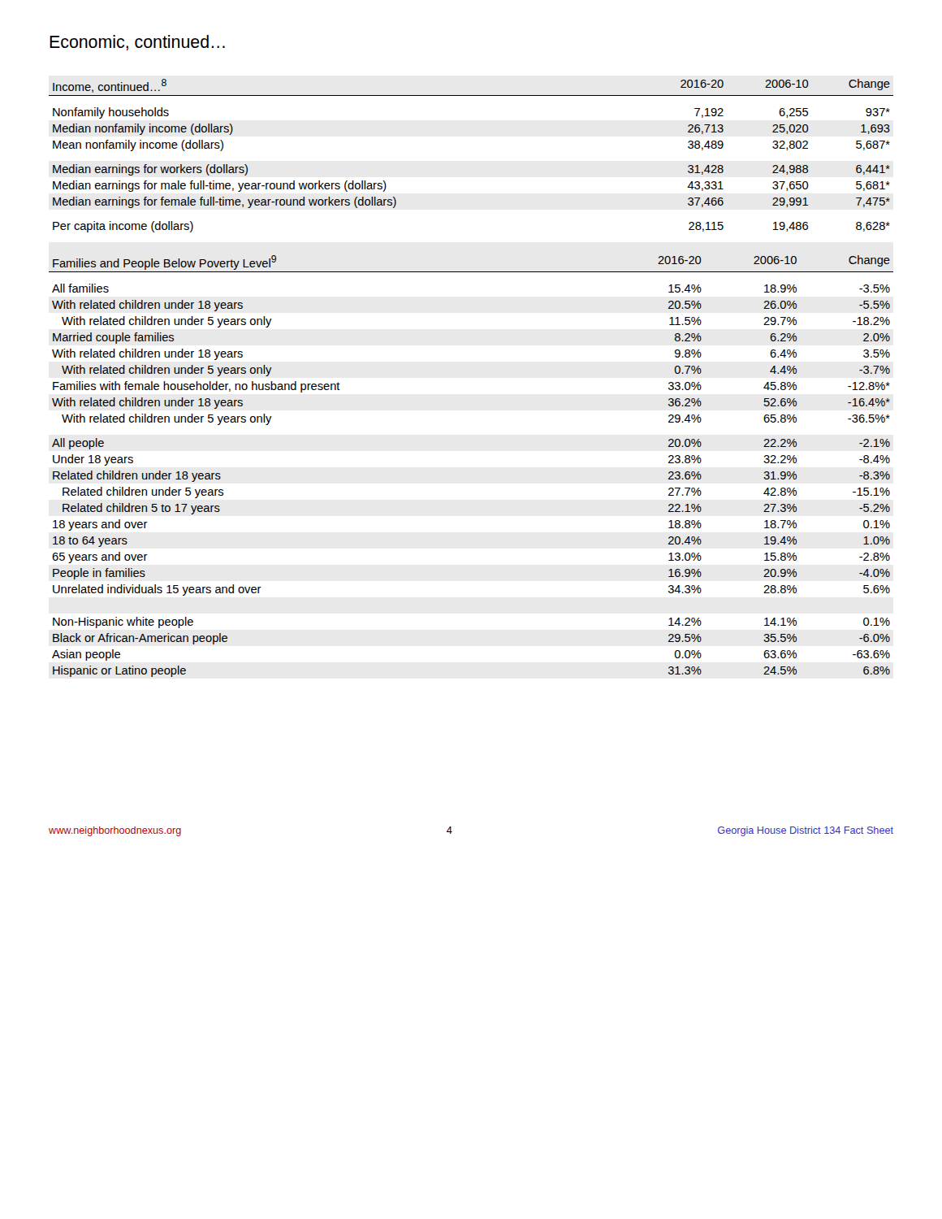Economic, continued…
| Income, continued… 8 | 2016-20 | 2006-10 | Change |
| --- | --- | --- | --- |
| Nonfamily households | 7,192 | 6,255 | 937* |
| Median nonfamily income (dollars) | 26,713 | 25,020 | 1,693 |
| Mean nonfamily income (dollars) | 38,489 | 32,802 | 5,687* |
| Median earnings for workers (dollars) | 31,428 | 24,988 | 6,441* |
| Median earnings for male full-time, year-round workers (dollars) | 43,331 | 37,650 | 5,681* |
| Median earnings for female full-time, year-round workers (dollars) | 37,466 | 29,991 | 7,475* |
| Per capita income (dollars) | 28,115 | 19,486 | 8,628* |
| Families and People Below Poverty Level 9 | 2016-20 | 2006-10 | Change |
| --- | --- | --- | --- |
| All families | 15.4% | 18.9% | -3.5% |
| With related children under 18 years | 20.5% | 26.0% | -5.5% |
| With related children under 5 years only | 11.5% | 29.7% | -18.2% |
| Married couple families | 8.2% | 6.2% | 2.0% |
| With related children under 18 years | 9.8% | 6.4% | 3.5% |
| With related children under 5 years only | 0.7% | 4.4% | -3.7% |
| Families with female householder, no husband present | 33.0% | 45.8% | -12.8%* |
| With related children under 18 years | 36.2% | 52.6% | -16.4%* |
| With related children under 5 years only | 29.4% | 65.8% | -36.5%* |
| All people | 20.0% | 22.2% | -2.1% |
| Under 18 years | 23.8% | 32.2% | -8.4% |
| Related children under 18 years | 23.6% | 31.9% | -8.3% |
| Related children under 5 years | 27.7% | 42.8% | -15.1% |
| Related children 5 to 17 years | 22.1% | 27.3% | -5.2% |
| 18 years and over | 18.8% | 18.7% | 0.1% |
| 18 to 64 years | 20.4% | 19.4% | 1.0% |
| 65 years and over | 13.0% | 15.8% | -2.8% |
| People in families | 16.9% | 20.9% | -4.0% |
| Unrelated individuals 15 years and over | 34.3% | 28.8% | 5.6% |
| Non-Hispanic white people | 14.2% | 14.1% | 0.1% |
| Black or African-American people | 29.5% | 35.5% | -6.0% |
| Asian people | 0.0% | 63.6% | -63.6% |
| Hispanic or Latino people | 31.3% | 24.5% | 6.8% |
www.neighborhoodnexus.org
4
Georgia House District 134 Fact Sheet